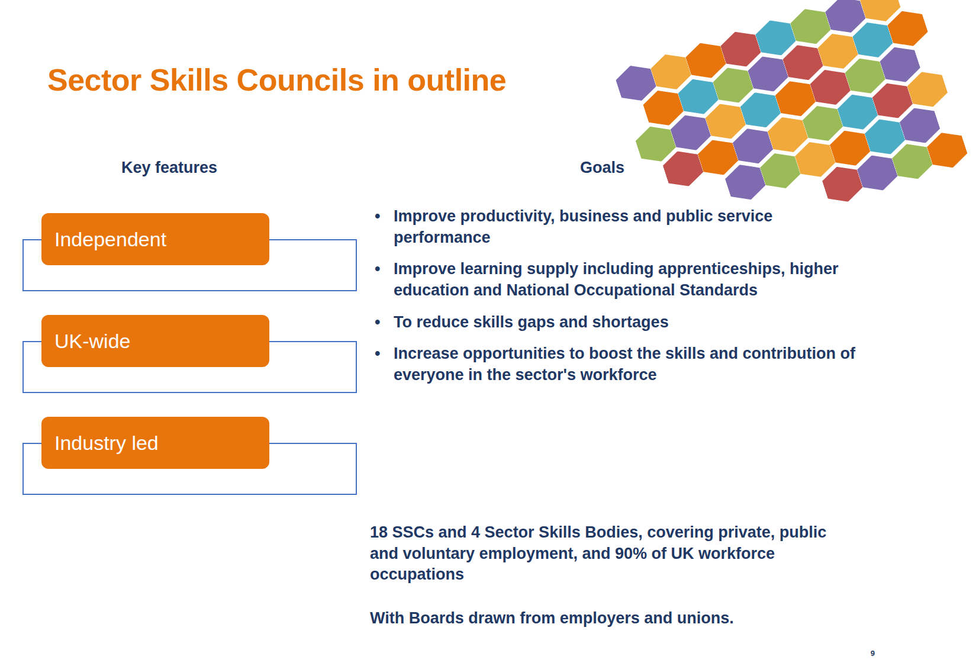Sector Skills Councils in outline
Key features
Goals
Independent
UK-wide
Industry led
Improve productivity, business and public service performance
Improve learning supply including apprenticeships, higher education and National Occupational Standards
To reduce skills gaps and shortages
Increase opportunities to boost the skills and contribution of everyone in the sector's workforce
18 SSCs and 4 Sector Skills Bodies, covering private, public and voluntary employment, and 90% of UK workforce occupations
With Boards drawn from employers and unions.
9